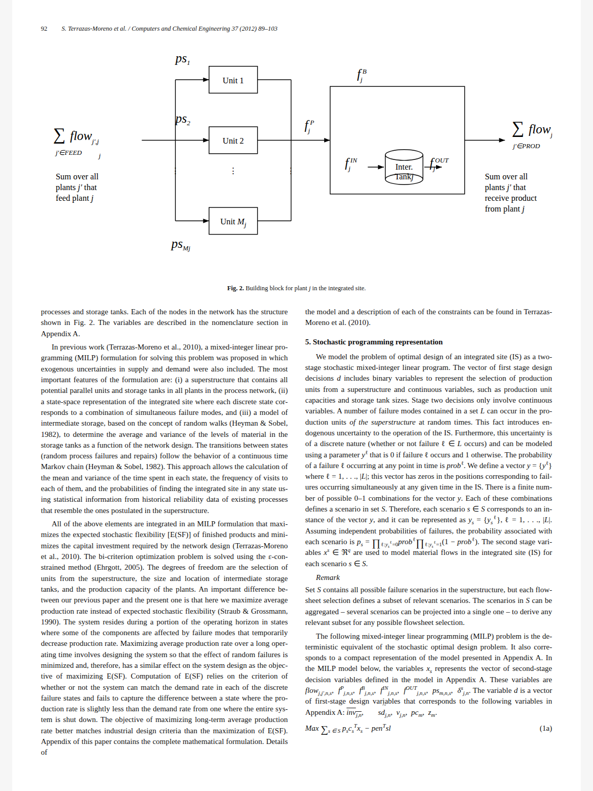92 S. Terrazas-Moreno et al. / Computers and Chemical Engineering 37 (2012) 89–103
Unit 1 Unit 2 Unit Mj ps1 ps2 psMj ⋮ ⋮ ⋮ ∑ flowj′,j j′∈FEEDj fjP fjB Inter. Tankj fjIN fjOUT ∑ flowj,j′ j′∈PRODj Sum over all plants j′ that feed plant j Sum over all plants j′ that receive product from plant j
Fig. 2. Building block for plant j in the integrated site.
processes and storage tanks. Each of the nodes in the network has the structure shown in Fig. 2. The variables are described in the nomenclature section in Appendix A.
In previous work (Terrazas-Moreno et al., 2010), a mixed-integer linear programming (MILP) formulation for solving this problem was proposed in which exogenous uncertainties in supply and demand were also included. The most important features of the formulation are: (i) a superstructure that contains all potential parallel units and storage tanks in all plants in the process network, (ii) a state-space representation of the integrated site where each discrete state corresponds to a combination of simultaneous failure modes, and (iii) a model of intermediate storage, based on the concept of random walks (Heyman & Sobel, 1982), to determine the average and variance of the levels of material in the storage tanks as a function of the network design. The transitions between states (random process failures and repairs) follow the behavior of a continuous time Markov chain (Heyman & Sobel, 1982). This approach allows the calculation of the mean and variance of the time spent in each state, the frequency of visits to each of them, and the probabilities of finding the integrated site in any state using statistical information from historical reliability data of existing processes that resemble the ones postulated in the superstructure.
All of the above elements are integrated in an MILP formulation that maximizes the expected stochastic flexibility [E(SF)] of finished products and minimizes the capital investment required by the network design (Terrazas-Moreno et al., 2010). The bi-criterion optimization problem is solved using the ε-constrained method (Ehrgott, 2005). The degrees of freedom are the selection of units from the superstructure, the size and location of intermediate storage tanks, and the production capacity of the plants. An important difference between our previous paper and the present one is that here we maximize average production rate instead of expected stochastic flexibility (Straub & Grossmann, 1990). The system resides during a portion of the operating horizon in states where some of the components are affected by failure modes that temporarily decrease production rate. Maximizing average production rate over a long operating time involves designing the system so that the effect of random failures is minimized and, therefore, has a similar effect on the system design as the objective of maximizing E(SF). Computation of E(SF) relies on the criterion of whether or not the system can match the demand rate in each of the discrete failure states and fails to capture the difference between a state where the production rate is slightly less than the demand rate from one where the entire system is shut down. The objective of maximizing long-term average production rate better matches industrial design criteria than the maximization of E(SF). Appendix of this paper contains the complete mathematical formulation. Details of
the model and a description of each of the constraints can be found in Terrazas-Moreno et al. (2010).
5. Stochastic programming representation
We model the problem of optimal design of an integrated site (IS) as a two-stage stochastic mixed-integer linear program. The vector of first stage design decisions d includes binary variables to represent the selection of production units from a superstructure and continuous variables, such as production unit capacities and storage tank sizes. Stage two decisions only involve continuous variables. A number of failure modes contained in a set L can occur in the production units of the superstructure at random times. This fact introduces endogenous uncertainty to the operation of the IS. Furthermore, this uncertainty is of a discrete nature (whether or not failure ℓ ∈ L occurs) and can be modeled using a parameter yℓ that is 0 if failure ℓ occurs and 1 otherwise. The probability of a failure ℓ occurring at any point in time is probℓ. We define a vector y = {yℓ} where ℓ = 1, . . ., |L|; this vector has zeros in the positions corresponding to failures occurring simultaneously at any given time in the IS. There is a finite number of possible 0–1 combinations for the vector y. Each of these combinations defines a scenario in set S. Therefore, each scenario s ∈ S corresponds to an instance of the vector y, and it can be represented as ys = {ysℓ}, ℓ = 1, . . ., |L|. Assuming independent probabilities of failures, the probability associated with each scenario is ps = ∏ℓ:ysℓ=0probℓ∏ℓ:ysℓ=1(1 − probℓ). The second stage variables xs ∈ ℜq are used to model material flows in the integrated site (IS) for each scenario s ∈ S.
Remark
Set S contains all possible failure scenarios in the superstructure, but each flowsheet selection defines a subset of relevant scenarios. The scenarios in S can be aggregated – several scenarios can be projected into a single one – to derive any relevant subset for any possible flowsheet selection.
The following mixed-integer linear programming (MILP) problem is the deterministic equivalent of the stochastic optimal design problem. It also corresponds to a compact representation of the model presented in Appendix A. In the MILP model below, the variables xs represents the vector of second-stage decision variables defined in the model in Appendix A. These variables are flowj,j′,n,s, fPj,n,s, fBj,n,s, fINj,n,s, fOUTj,n,s, psm,n,s, δsj,n. The variable d is a vector of first-stage design variables that corresponds to the following variables in Appendix A: invj,n, sdj,n, vj,n, pcm, zm.
Max ∑s ∈ S pscsTxs − penTsl (1a)